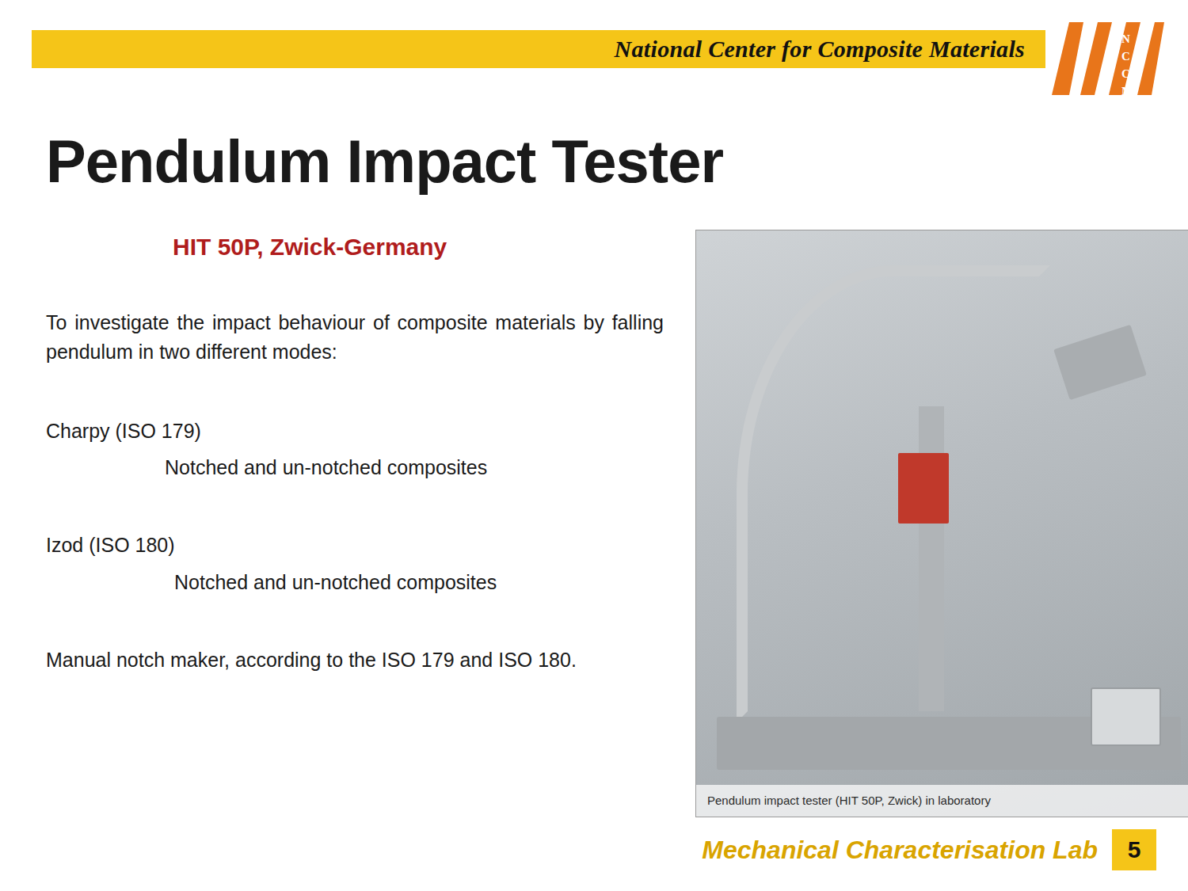National Center for Composite Materials
N C C M
Pendulum Impact Tester
HIT 50P, Zwick-Germany
To investigate the impact behaviour of composite materials by falling pendulum in two different modes:
Charpy (ISO 179)
Notched and un-notched composites
Izod (ISO 180)
Notched and un-notched composites
Manual notch maker, according to the ISO 179 and ISO 180.
Mechanical Characterisation Lab
5